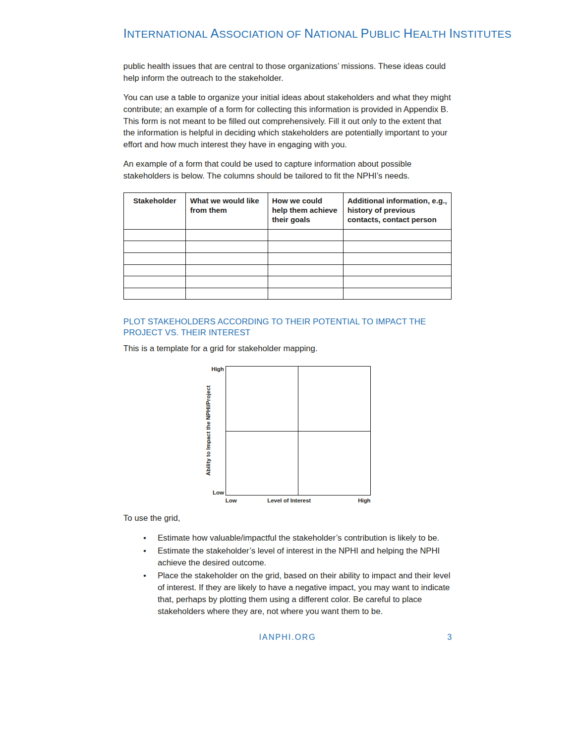INTERNATIONAL ASSOCIATION OF NATIONAL PUBLIC HEALTH INSTITUTES
public health issues that are central to those organizations’ missions. These ideas could help inform the outreach to the stakeholder.
You can use a table to organize your initial ideas about stakeholders and what they might contribute; an example of a form for collecting this information is provided in Appendix B. This form is not meant to be filled out comprehensively. Fill it out only to the extent that the information is helpful in deciding which stakeholders are potentially important to your effort and how much interest they have in engaging with you.
An example of a form that could be used to capture information about possible stakeholders is below. The columns should be tailored to fit the NPHI’s needs.
| Stakeholder | What we would like from them | How we could help them achieve their goals | Additional information, e.g., history of previous contacts, contact person |
| --- | --- | --- | --- |
Plot stakeholders according to their potential to impact the project vs. their interest
This is a template for a grid for stakeholder mapping.
Ability to Impact the NPHI/Project
High Low
Low Level of Interest High
To use the grid,
Estimate how valuable/impactful the stakeholder’s contribution is likely to be.
Estimate the stakeholder’s level of interest in the NPHI and helping the NPHI achieve the desired outcome.
Place the stakeholder on the grid, based on their ability to impact and their level of interest. If they are likely to have a negative impact, you may want to indicate that, perhaps by plotting them using a different color. Be careful to place stakeholders where they are, not where you want them to be.
IANPHI.ORG 3